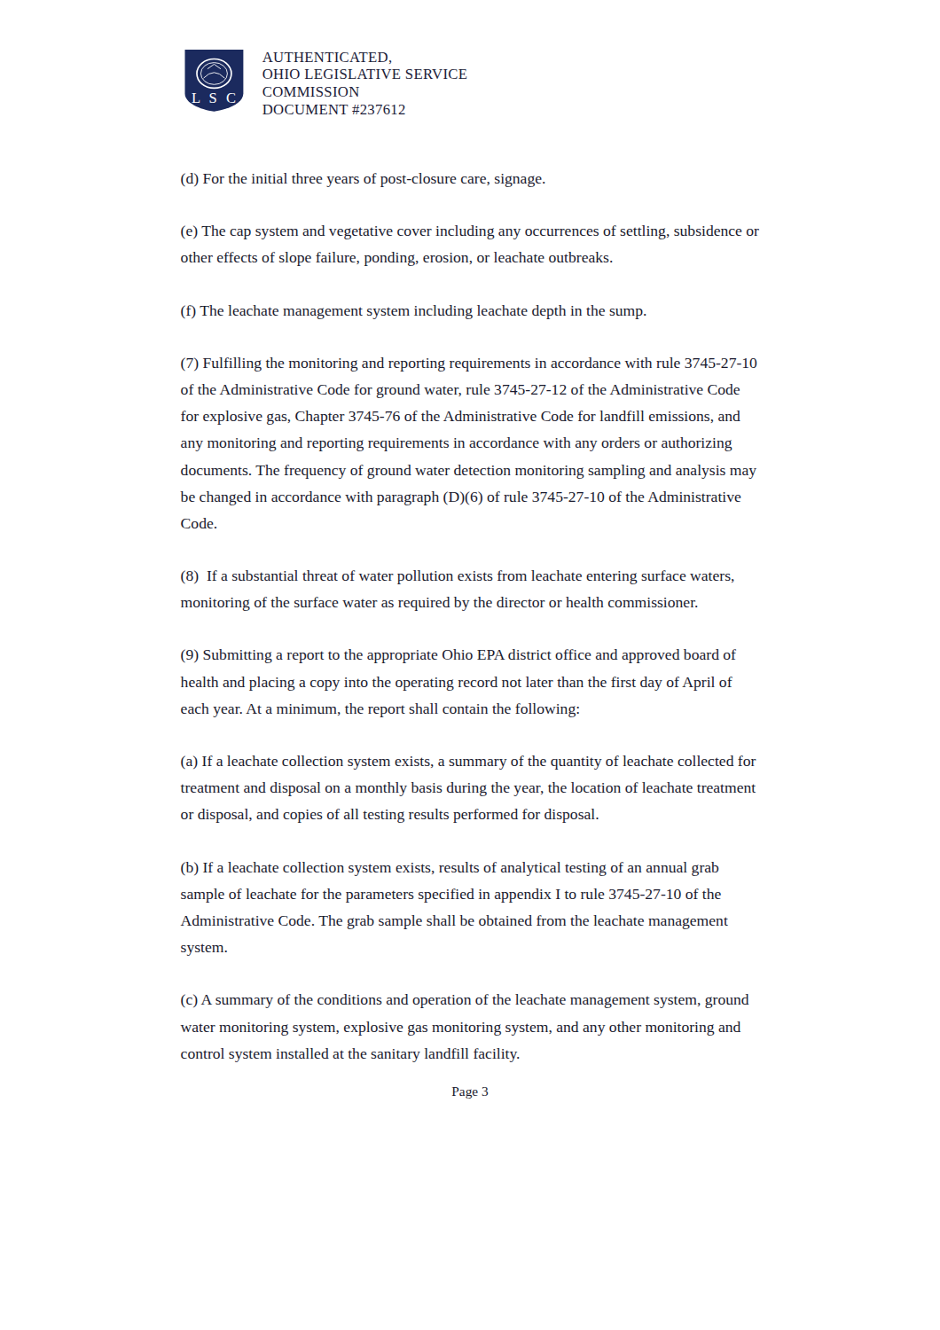L S C
AUTHENTICATED,
OHIO LEGISLATIVE SERVICE
COMMISSION
DOCUMENT #237612
(d) For the initial three years of post-closure care, signage.
(e) The cap system and vegetative cover including any occurrences of settling, subsidence or other effects of slope failure, ponding, erosion, or leachate outbreaks.
(f) The leachate management system including leachate depth in the sump.
(7) Fulfilling the monitoring and reporting requirements in accordance with rule 3745-27-10 of the Administrative Code for ground water, rule 3745-27-12 of the Administrative Code for explosive gas, Chapter 3745-76 of the Administrative Code for landfill emissions, and any monitoring and reporting requirements in accordance with any orders or authorizing documents. The frequency of ground water detection monitoring sampling and analysis may be changed in accordance with paragraph (D)(6) of rule 3745-27-10 of the Administrative Code.
(8) If a substantial threat of water pollution exists from leachate entering surface waters, monitoring of the surface water as required by the director or health commissioner.
(9) Submitting a report to the appropriate Ohio EPA district office and approved board of health and placing a copy into the operating record not later than the first day of April of each year. At a minimum, the report shall contain the following:
(a) If a leachate collection system exists, a summary of the quantity of leachate collected for treatment and disposal on a monthly basis during the year, the location of leachate treatment or disposal, and copies of all testing results performed for disposal.
(b) If a leachate collection system exists, results of analytical testing of an annual grab sample of leachate for the parameters specified in appendix I to rule 3745-27-10 of the Administrative Code. The grab sample shall be obtained from the leachate management system.
(c) A summary of the conditions and operation of the leachate management system, ground water monitoring system, explosive gas monitoring system, and any other monitoring and control system installed at the sanitary landfill facility.
Page 3